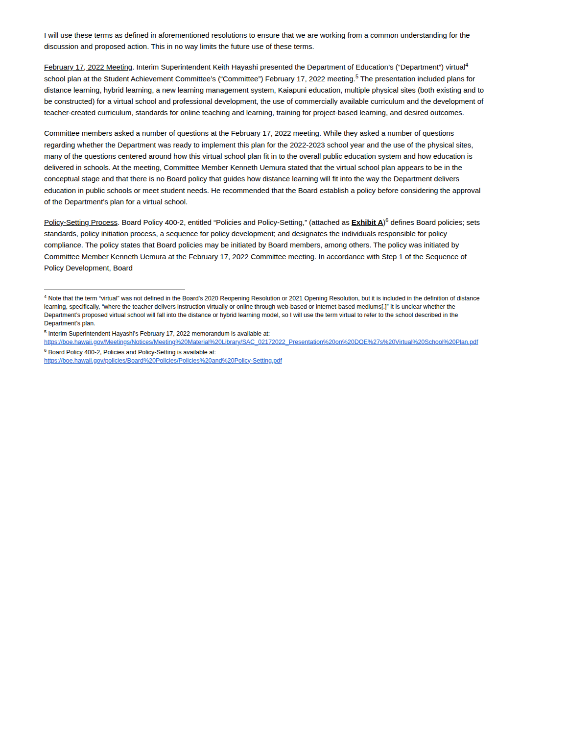I will use these terms as defined in aforementioned resolutions to ensure that we are working from a common understanding for the discussion and proposed action. This in no way limits the future use of these terms.
February 17, 2022 Meeting. Interim Superintendent Keith Hayashi presented the Department of Education’s (“Department”) virtual4 school plan at the Student Achievement Committee’s (“Committee”) February 17, 2022 meeting.5 The presentation included plans for distance learning, hybrid learning, a new learning management system, Kaiapuni education, multiple physical sites (both existing and to be constructed) for a virtual school and professional development, the use of commercially available curriculum and the development of teacher-created curriculum, standards for online teaching and learning, training for project-based learning, and desired outcomes.
Committee members asked a number of questions at the February 17, 2022 meeting. While they asked a number of questions regarding whether the Department was ready to implement this plan for the 2022-2023 school year and the use of the physical sites, many of the questions centered around how this virtual school plan fit in to the overall public education system and how education is delivered in schools. At the meeting, Committee Member Kenneth Uemura stated that the virtual school plan appears to be in the conceptual stage and that there is no Board policy that guides how distance learning will fit into the way the Department delivers education in public schools or meet student needs. He recommended that the Board establish a policy before considering the approval of the Department’s plan for a virtual school.
Policy-Setting Process. Board Policy 400-2, entitled “Policies and Policy-Setting,” (attached as Exhibit A)6 defines Board policies; sets standards, policy initiation process, a sequence for policy development; and designates the individuals responsible for policy compliance. The policy states that Board policies may be initiated by Board members, among others. The policy was initiated by Committee Member Kenneth Uemura at the February 17, 2022 Committee meeting. In accordance with Step 1 of the Sequence of Policy Development, Board
4 Note that the term “virtual” was not defined in the Board’s 2020 Reopening Resolution or 2021 Opening Resolution, but it is included in the definition of distance learning, specifically, “where the teacher delivers instruction virtually or online through web-based or internet-based mediums[.]” It is unclear whether the Department’s proposed virtual school will fall into the distance or hybrid learning model, so I will use the term virtual to refer to the school described in the Department’s plan.
5 Interim Superintendent Hayashi’s February 17, 2022 memorandum is available at:
https://boe.hawaii.gov/Meetings/Notices/Meeting%20Material%20Library/SAC_02172022_Presentation%20on%20DOE%27s%20Virtual%20School%20Plan.pdf
6 Board Policy 400-2, Policies and Policy-Setting is available at:
https://boe.hawaii.gov/policies/Board%20Policies/Policies%20and%20Policy-Setting.pdf